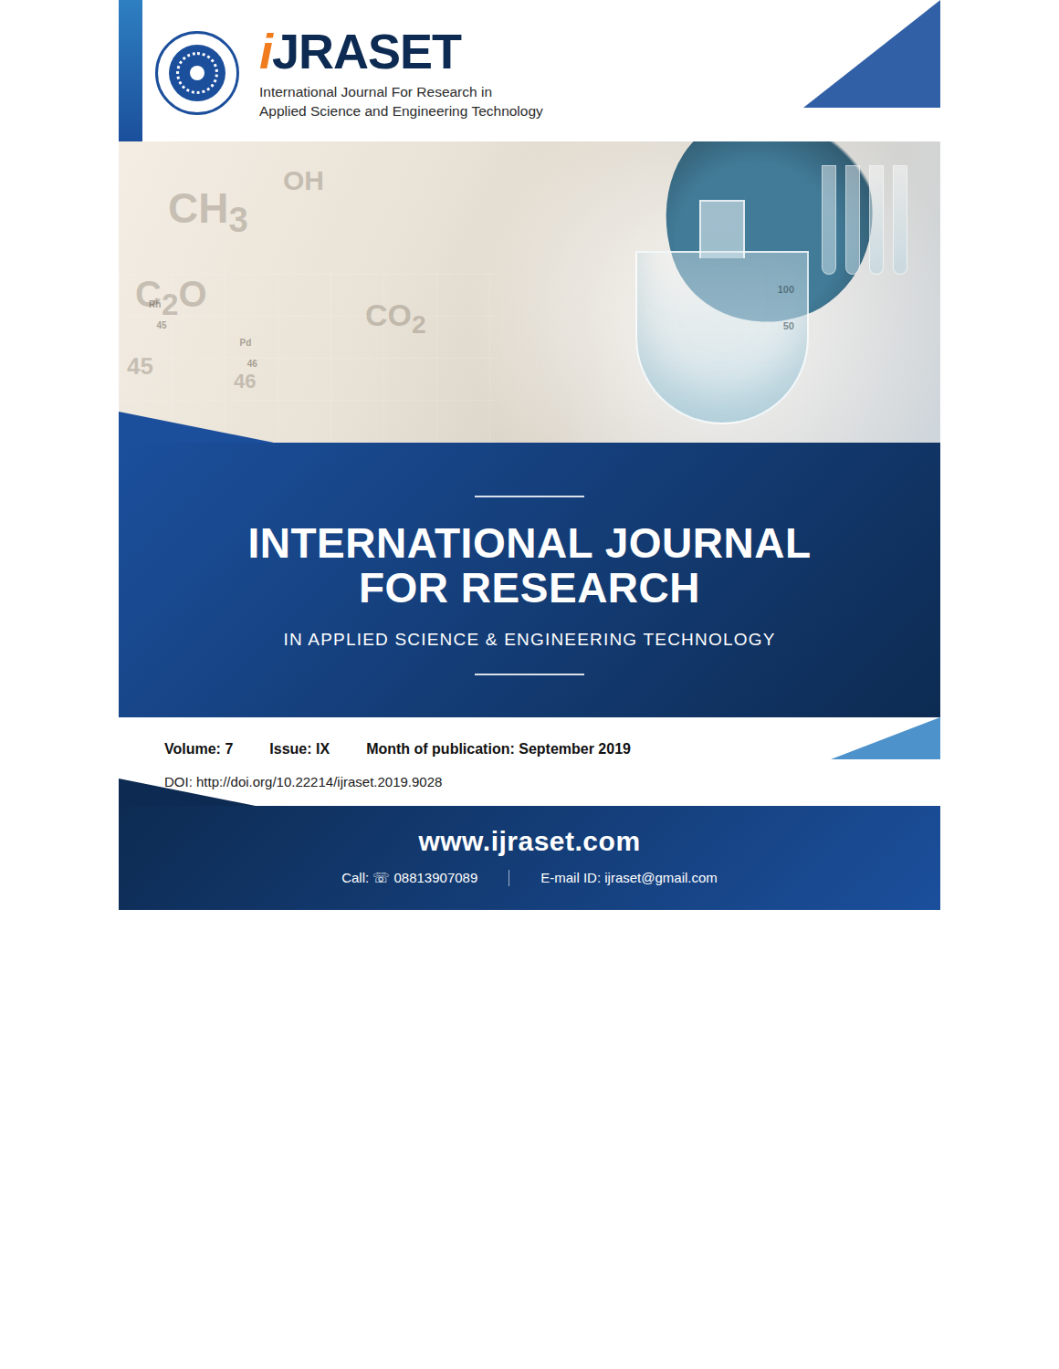i JRASET
International Journal For Research in
Applied Science and Engineering Technology
CH3 C2O OH CO2 45 46
Rh 45 Pd 46
100 50
International Journal For Research
In Applied Science & Engineering Technology
Volume: 7
Issue: IX
Month of publication: September 2019
DOI: http://doi.org/10.22214/ijraset.2019.9028
www.ijraset.com
Call: ☏ 08813907089 E-mail ID: ijraset@gmail.com